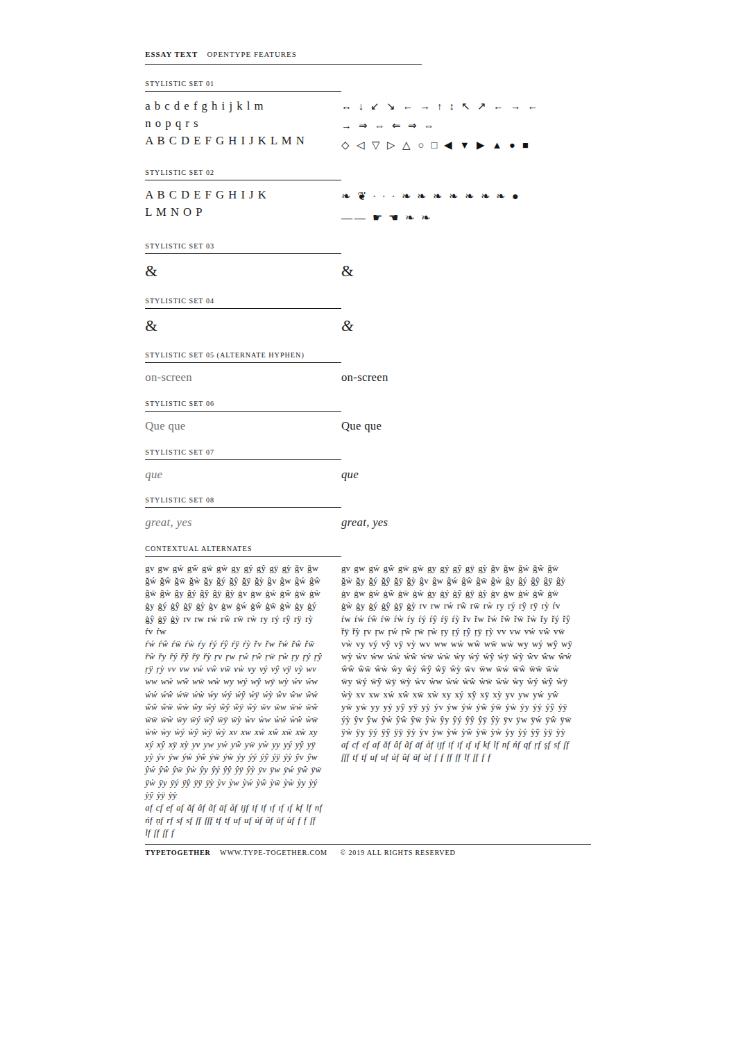Essay Text OpenType Features
Stylistic Set 01
a b c d e f g h i j k l m
n o p q r s
A B C D E F G H I J K L M N
↔ ↓ ↙ ↘ ← → ↑ ↕ ↖ ↗ ← → ←
→ ⇒ ⇔ ⇐ ⇒ ⇔
◇ ◁ ▽ ▷ △ ○ □ ◀ ▼ ▶ ▲ ● ■
Stylistic Set 02
A B C D E F G H I J K
L M N O P
❧ ❦ ∙ ∙ ∙ ❧ ❧ ❧ ❧ ❧ ❧ ❧ ●
—— ☛ ☚ ❧ ❧
Stylistic Set 03
&
&
Stylistic Set 04
&
&
Stylistic Set 05 (Alternate Hyphen)
on-screen
on‑screen
Stylistic Set 06
Que que
Que que
Stylistic Set 07
que
que
Stylistic Set 08
great, yes
great, yes
Contextual Alternates
gv gw gẃ gŵ gẅ gẁ gy gý gŷ gÿ gỳ ğv ğw ğẃ ğŵ ğẅ ğẁ ğy ğý ğŷ ğÿ ğỳ ĝv ĝw ĝẃ ĝŵ ĝẅ ĝẁ ĝy ĝý ĝŷ ĝÿ ĝỳ ġv ġw ġẃ ġŵ ġẅ ġẁ ġy ġý ġŷ ġÿ ġỳ ģv ģw ģẃ ģŵ ģẅ ģẁ ģy ģý ģŷ ģÿ ģỳ rv rw rẃ rŵ rẅ rẁ ry rý rŷ rÿ rỳ ŕv ŕw
ŕẃ ŕŵ ŕẅ ŕẁ ŕy ŕý ŕŷ ŕÿ ŕỳ řv řw řẃ řŵ řẅ řẁ řy řý řŷ řÿ řỳ ŗv ŗw ŗẃ ŗŵ ŗẅ ŗẁ ŗy ŗý ŗŷ ŗÿ ŗỳ vv vw vẃ vŵ vẅ vẁ vy vý vŷ vÿ vỳ wv ww wẃ wŵ wẅ wẁ wy wý wŷ wÿ wỳ ẃv ẃw ẃẃ ẃŵ ẃẅ ẃẁ ẃy ẃý ẃŷ ẃÿ ẃỳ ŵv ŵw ŵẃ ŵŵ ŵẅ ŵẁ ŵy ŵý ŵŷ ŵÿ ŵỳ ẅv ẅw ẅẃ ẅŵ ẅẅ ẅẁ ẅy ẅý ẅŷ ẅÿ ẅỳ ẁv ẁw ẁẃ ẁŵ ẁẅ ẁẁ ẁy ẁý ẁŷ ẁÿ ẁỳ xv xw xẃ xŵ xẅ xẁ xy xý xŷ xÿ xỳ yv yw yẃ yŵ yẅ yẁ yy yý yŷ yÿ yỳ ýv ýw ýẃ ýŵ ýẅ ýẁ ýy ýý ýŷ ýÿ ýỳ ŷv ŷw ŷẃ ŷŵ ŷẅ ŷẁ ŷy ŷý ŷŷ ŷÿ ŷỳ ÿv ÿw ÿẃ ÿŵ ÿẅ ÿẁ ÿy ÿý ÿŷ ÿÿ ÿỳ ỳv ỳw ỳẃ ỳŵ ỳẅ ỳẁ ỳy ỳý ỳŷ ỳÿ ỳỳ
af cf ef af ăf âf ãf äf åf ijf if if ıf ıf ıf kf lf nf ńf ņf rf sf sf ſf ſſf tf tf uf uf úf ûf üf ùf f f ſf lf ſf ſf f
gv gw gẃ gŵ gẅ gẁ gy gý gŷ gÿ gỳ ğv ğw ğẃ ğŵ ğẅ ğẁ ğy ğý ğŷ ğÿ ğỳ ĝv ĝw ĝẃ ĝŵ ĝẅ ĝẁ ĝy ĝý ĝŷ ĝÿ ĝỳ ġv ġw ġẃ ġŵ ġẅ ġẁ ġy ġý ġŷ ġÿ ġỳ ġv ġw ġẃ ġŵ ġẅ ġẁ ġy ġý ġŷ ġÿ ġỳ rv rw rẃ rŵ rẅ rẁ ry rý rŷ rÿ rỳ ŕv ŕw ŕẃ ŕŵ ŕẅ ŕẁ ŕy ŕý ŕŷ ŕÿ ŕỳ řv řw řẃ řŵ řẅ řẁ řy řý řŷ řÿ řỳ ŗv ŗw ŗẃ ŗŵ ŗẅ ŗẁ ŗy ŗý ŗŷ ŗÿ ŗỳ vv vw vẃ vŵ vẅ vẁ vy vý vŷ vÿ vỳ wv ww wẃ wŵ wẅ wẁ wy wý wŷ wÿ wỳ ẃv ẃw ẃẃ ẃŵ ẃẅ ẃẁ ẃy ẃý ẃŷ ẃÿ ẃỳ ŵv ŵw ŵẃ ŵŵ ŵẅ ŵẁ ŵy ŵý ŵŷ ŵÿ ŵỳ ẅv ẅw ẅẃ ẅŵ ẅẅ ẅẁ ẅy ẅý ẅŷ ẅÿ ẅỳ ẁv ẁw ẁẃ ẁŵ ẁẅ ẁẁ ẁy ẁý ẁŷ ẁÿ ẁỳ xv xw xẃ xŵ xẅ xẁ xy xý xŷ xÿ xỳ yv yw yẃ yŵ yẅ yẁ yy yý yŷ yÿ yỳ ýv ýw ýẃ ýŵ ýẅ ýẁ ýy ýý ýŷ ýÿ ýỳ ŷv ŷw ŷẃ ŷŵ ŷẅ ŷẁ ŷy ŷý ŷŷ ŷÿ ŷỳ ÿv ÿw ÿẃ ÿŵ ÿẅ ÿẁ ÿy ÿý ÿŷ ÿÿ ÿỳ ỳv ỳw ỳẃ ỳŵ ỳẅ ỳẁ ỳy ỳý ỳŷ ỳÿ ỳỳ
af cf ef af ăf âf ãf äf åf ijf if if ıf ıf kf lf nf ńf qf ŗf şf sf ſf ſſf tf tf uf uf úf ûf üf ùf f f ſf ſf lf ſf f f
TypeTogether www.type-together.com© 2019 All rights reserved